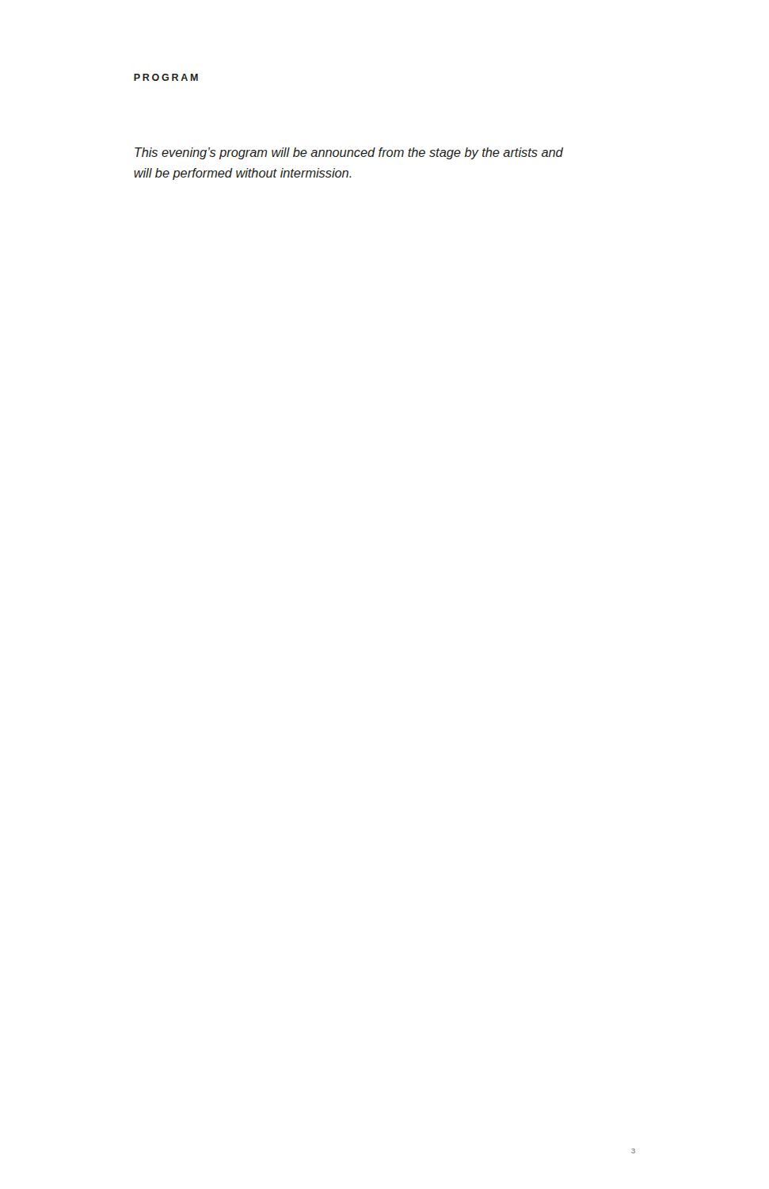Program
This evening’s program will be announced from the stage by the artists and will be performed without intermission.
3